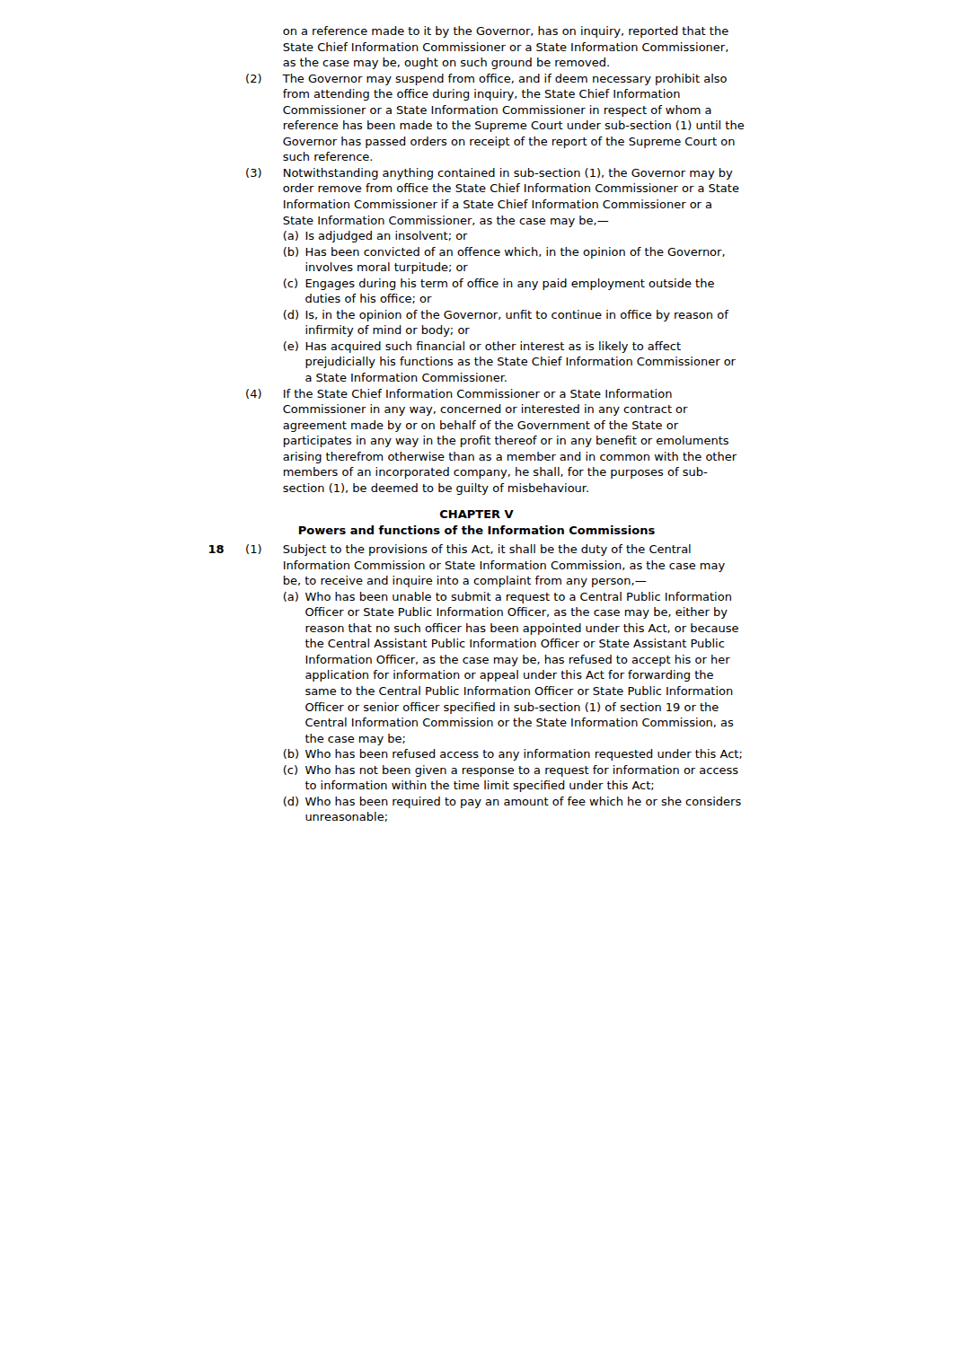on a reference made to it by the Governor, has on inquiry, reported that the State Chief Information Commissioner or a State Information Commissioner, as the case may be, ought on such ground be removed.
(2)
The Governor may suspend from office, and if deem necessary prohibit also from attending the office during inquiry, the State Chief Information Commissioner or a State Information Commissioner in respect of whom a reference has been made to the Supreme Court under sub-section (1) until the Governor has passed orders on receipt of the report of the Supreme Court on such reference.
(3)
Notwithstanding anything contained in sub-section (1), the Governor may by order remove from office the State Chief Information Commissioner or a State Information Commissioner if a State Chief Information Commissioner or a State Information Commissioner, as the case may be,—
(a)
Is adjudged an insolvent; or
(b)
Has been convicted of an offence which, in the opinion of the Governor, involves moral turpitude; or
(c)
Engages during his term of office in any paid employment outside the duties of his office; or
(d)
Is, in the opinion of the Governor, unfit to continue in office by reason of infirmity of mind or body; or
(e)
Has acquired such financial or other interest as is likely to affect prejudicially his functions as the State Chief Information Commissioner or a State Information Commissioner.
(4)
If the State Chief Information Commissioner or a State Information Commissioner in any way, concerned or interested in any contract or agreement made by or on behalf of the Government of the State or participates in any way in the profit thereof or in any benefit or emoluments arising therefrom otherwise than as a member and in common with the other members of an incorporated company, he shall, for the purposes of sub-section (1), be deemed to be guilty of misbehaviour.
CHAPTER V
Powers and functions of the Information Commissions
18
(1)
Subject to the provisions of this Act, it shall be the duty of the Central Information Commission or State Information Commission, as the case may be, to receive and inquire into a complaint from any person,—
(a)
Who has been unable to submit a request to a Central Public Information Officer or State Public Information Officer, as the case may be, either by reason that no such officer has been appointed under this Act, or because the Central Assistant Public Information Officer or State Assistant Public Information Officer, as the case may be, has refused to accept his or her application for information or appeal under this Act for forwarding the same to the Central Public Information Officer or State Public Information Officer or senior officer specified in sub-section (1) of section 19 or the Central Information Commission or the State Information Commission, as the case may be;
(b)
Who has been refused access to any information requested under this Act;
(c)
Who has not been given a response to a request for information or access to information within the time limit specified under this Act;
(d)
Who has been required to pay an amount of fee which he or she considers unreasonable;